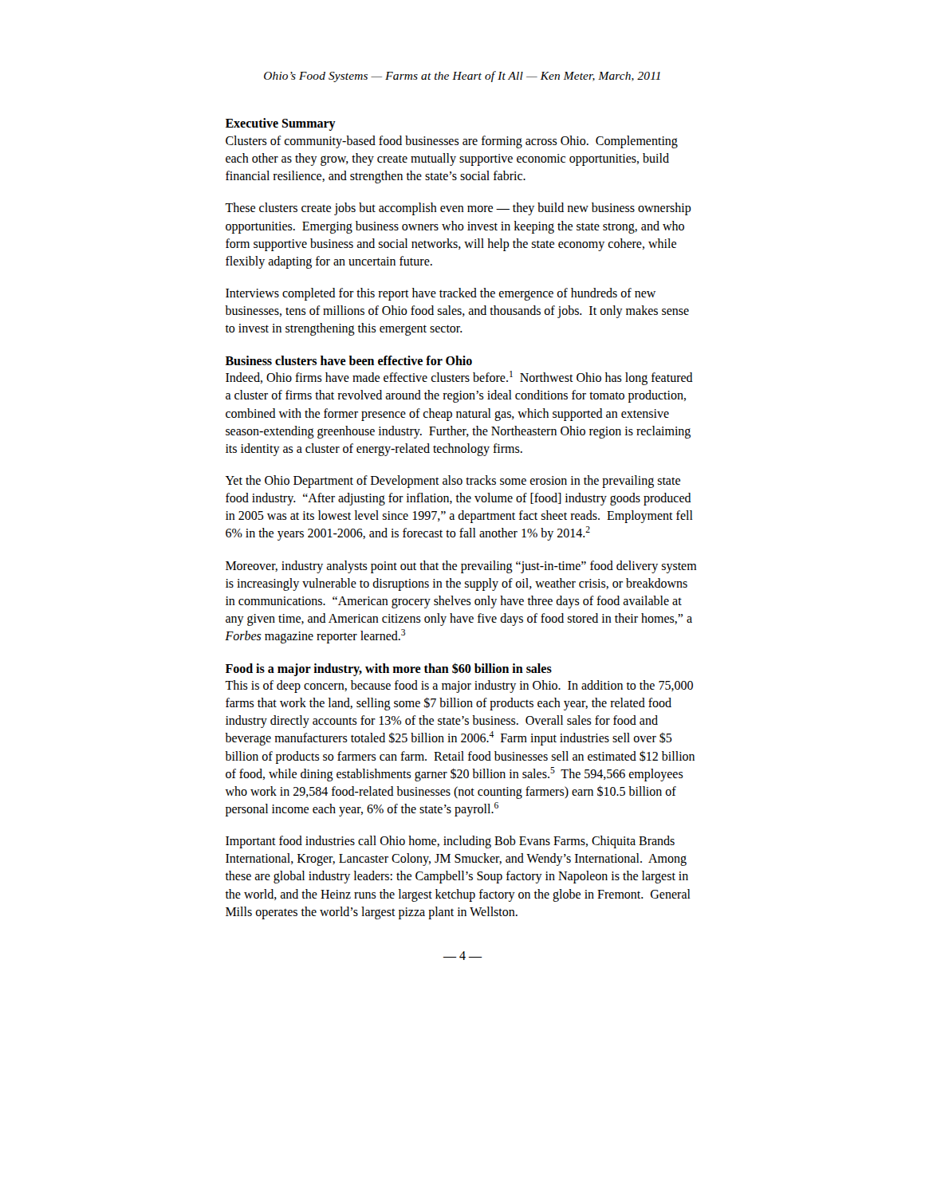Ohio’s Food Systems — Farms at the Heart of It All — Ken Meter, March, 2011
Executive Summary
Clusters of community-based food businesses are forming across Ohio. Complementing each other as they grow, they create mutually supportive economic opportunities, build financial resilience, and strengthen the state’s social fabric.
These clusters create jobs but accomplish even more — they build new business ownership opportunities. Emerging business owners who invest in keeping the state strong, and who form supportive business and social networks, will help the state economy cohere, while flexibly adapting for an uncertain future.
Interviews completed for this report have tracked the emergence of hundreds of new businesses, tens of millions of Ohio food sales, and thousands of jobs. It only makes sense to invest in strengthening this emergent sector.
Business clusters have been effective for Ohio
Indeed, Ohio firms have made effective clusters before.1 Northwest Ohio has long featured a cluster of firms that revolved around the region’s ideal conditions for tomato production, combined with the former presence of cheap natural gas, which supported an extensive season-extending greenhouse industry. Further, the Northeastern Ohio region is reclaiming its identity as a cluster of energy-related technology firms.
Yet the Ohio Department of Development also tracks some erosion in the prevailing state food industry. “After adjusting for inflation, the volume of [food] industry goods produced in 2005 was at its lowest level since 1997,” a department fact sheet reads. Employment fell 6% in the years 2001-2006, and is forecast to fall another 1% by 2014.2
Moreover, industry analysts point out that the prevailing “just-in-time” food delivery system is increasingly vulnerable to disruptions in the supply of oil, weather crisis, or breakdowns in communications. “American grocery shelves only have three days of food available at any given time, and American citizens only have five days of food stored in their homes,” a Forbes magazine reporter learned.3
Food is a major industry, with more than $60 billion in sales
This is of deep concern, because food is a major industry in Ohio. In addition to the 75,000 farms that work the land, selling some $7 billion of products each year, the related food industry directly accounts for 13% of the state’s business. Overall sales for food and beverage manufacturers totaled $25 billion in 2006.4 Farm input industries sell over $5 billion of products so farmers can farm. Retail food businesses sell an estimated $12 billion of food, while dining establishments garner $20 billion in sales.5 The 594,566 employees who work in 29,584 food-related businesses (not counting farmers) earn $10.5 billion of personal income each year, 6% of the state’s payroll.6
Important food industries call Ohio home, including Bob Evans Farms, Chiquita Brands International, Kroger, Lancaster Colony, JM Smucker, and Wendy’s International. Among these are global industry leaders: the Campbell’s Soup factory in Napoleon is the largest in the world, and the Heinz runs the largest ketchup factory on the globe in Fremont. General Mills operates the world’s largest pizza plant in Wellston.
— 4 —